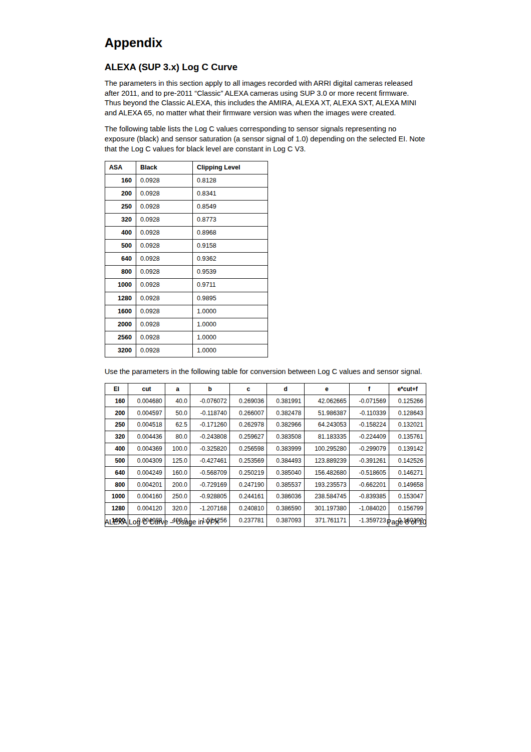Appendix
ALEXA (SUP 3.x) Log C Curve
The parameters in this section apply to all images recorded with ARRI digital cameras released after 2011, and to pre-2011 “Classic” ALEXA cameras using SUP 3.0 or more recent firmware. Thus beyond the Classic ALEXA, this includes the AMIRA, ALEXA XT, ALEXA SXT, ALEXA MINI and ALEXA 65, no matter what their firmware version was when the images were created.
The following table lists the Log C values corresponding to sensor signals representing no exposure (black) and sensor saturation (a sensor signal of 1.0) depending on the selected EI. Note that the Log C values for black level are constant in Log C V3.
| ASA | Black | Clipping Level |
| --- | --- | --- |
| 160 | 0.0928 | 0.8128 |
| 200 | 0.0928 | 0.8341 |
| 250 | 0.0928 | 0.8549 |
| 320 | 0.0928 | 0.8773 |
| 400 | 0.0928 | 0.8968 |
| 500 | 0.0928 | 0.9158 |
| 640 | 0.0928 | 0.9362 |
| 800 | 0.0928 | 0.9539 |
| 1000 | 0.0928 | 0.9711 |
| 1280 | 0.0928 | 0.9895 |
| 1600 | 0.0928 | 1.0000 |
| 2000 | 0.0928 | 1.0000 |
| 2560 | 0.0928 | 1.0000 |
| 3200 | 0.0928 | 1.0000 |
Use the parameters in the following table for conversion between Log C values and sensor signal.
| EI | cut | a | b | c | d | e | f | e*cut+f |
| --- | --- | --- | --- | --- | --- | --- | --- | --- |
| 160 | 0.004680 | 40.0 | -0.076072 | 0.269036 | 0.381991 | 42.062665 | -0.071569 | 0.125266 |
| 200 | 0.004597 | 50.0 | -0.118740 | 0.266007 | 0.382478 | 51.986387 | -0.110339 | 0.128643 |
| 250 | 0.004518 | 62.5 | -0.171260 | 0.262978 | 0.382966 | 64.243053 | -0.158224 | 0.132021 |
| 320 | 0.004436 | 80.0 | -0.243808 | 0.259627 | 0.383508 | 81.183335 | -0.224409 | 0.135761 |
| 400 | 0.004369 | 100.0 | -0.325820 | 0.256598 | 0.383999 | 100.295280 | -0.299079 | 0.139142 |
| 500 | 0.004309 | 125.0 | -0.427461 | 0.253569 | 0.384493 | 123.889239 | -0.391261 | 0.142526 |
| 640 | 0.004249 | 160.0 | -0.568709 | 0.250219 | 0.385040 | 156.482680 | -0.518605 | 0.146271 |
| 800 | 0.004201 | 200.0 | -0.729169 | 0.247190 | 0.385537 | 193.235573 | -0.662201 | 0.149658 |
| 1000 | 0.004160 | 250.0 | -0.928805 | 0.244161 | 0.386036 | 238.584745 | -0.839385 | 0.153047 |
| 1280 | 0.004120 | 320.0 | -1.207168 | 0.240810 | 0.386590 | 301.197380 | -1.084020 | 0.156799 |
| 1600 | 0.004088 | 400.0 | -1.524256 | 0.237781 | 0.387093 | 371.761171 | -1.359723 | 0.160192 |
ALEXA Log C Curve – Usage in VFX Page 8 of 10